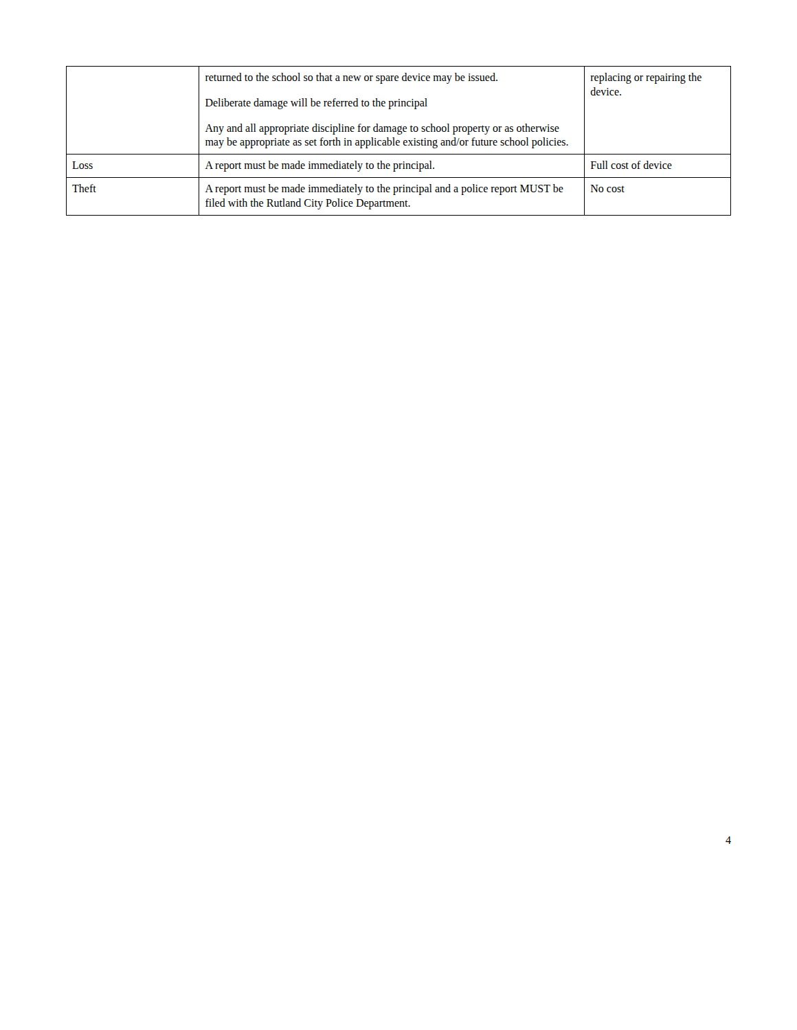| | returned to the school so that a new or spare device may be issued. Deliberate damage will be referred to the principal Any and all appropriate discipline for damage to school property or as otherwise may be appropriate as set forth in applicable existing and/or future school policies. | replacing or repairing the device. |
| Loss | A report must be made immediately to the principal. | Full cost of device |
| Theft | A report must be made immediately to the principal and a police report MUST be filed with the Rutland City Police Department. | No cost |
4